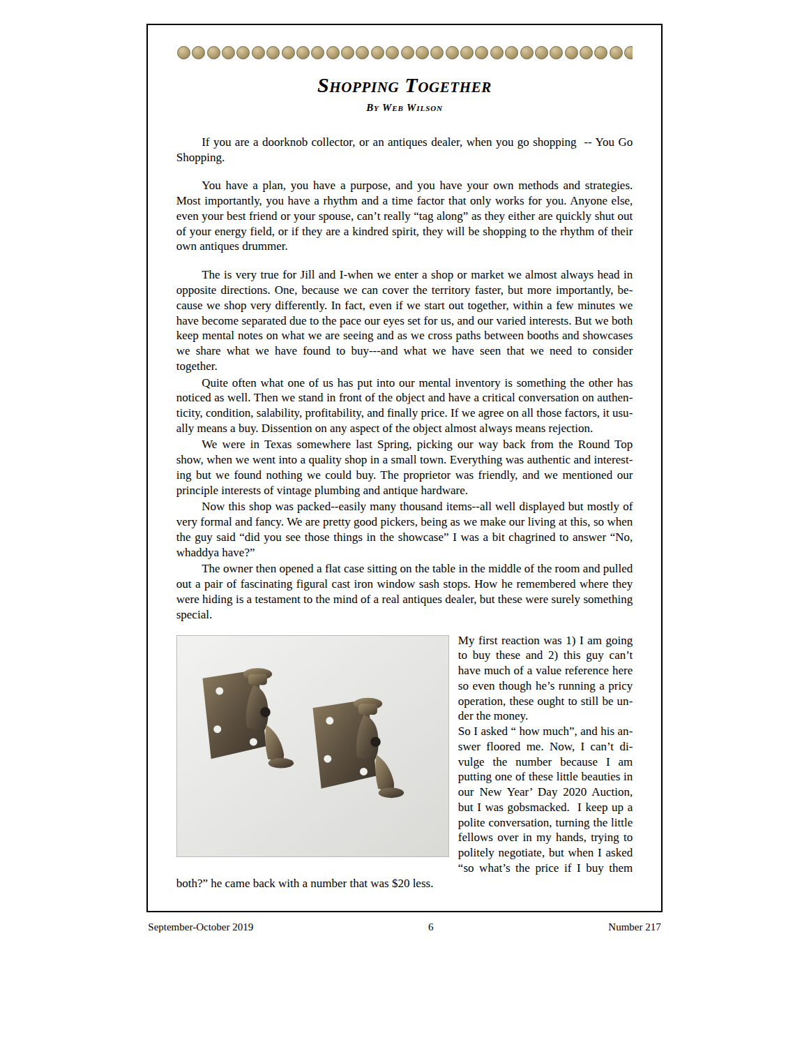Shopping Together
By Web Wilson
If you are a doorknob collector, or an antiques dealer, when you go shopping -- You Go Shopping.
You have a plan, you have a purpose, and you have your own methods and strategies. Most importantly, you have a rhythm and a time factor that only works for you. Anyone else, even your best friend or your spouse, can’t really “tag along” as they either are quickly shut out of your energy field, or if they are a kindred spirit, they will be shopping to the rhythm of their own antiques drummer.
The is very true for Jill and I-when we enter a shop or market we almost always head in opposite directions. One, because we can cover the territory faster, but more importantly, because we shop very differently. In fact, even if we start out together, within a few minutes we have become separated due to the pace our eyes set for us, and our varied interests. But we both keep mental notes on what we are seeing and as we cross paths between booths and showcases we share what we have found to buy---and what we have seen that we need to consider together.
Quite often what one of us has put into our mental inventory is something the other has noticed as well. Then we stand in front of the object and have a critical conversation on authenticity, condition, salability, profitability, and finally price. If we agree on all those factors, it usually means a buy. Dissention on any aspect of the object almost always means rejection.
We were in Texas somewhere last Spring, picking our way back from the Round Top show, when we went into a quality shop in a small town. Everything was authentic and interesting but we found nothing we could buy. The proprietor was friendly, and we mentioned our principle interests of vintage plumbing and antique hardware.
Now this shop was packed--easily many thousand items--all well displayed but mostly of very formal and fancy. We are pretty good pickers, being as we make our living at this, so when the guy said “did you see those things in the showcase” I was a bit chagrined to answer “No, whaddya have?”
The owner then opened a flat case sitting on the table in the middle of the room and pulled out a pair of fascinating figural cast iron window sash stops. How he remembered where they were hiding is a testament to the mind of a real antiques dealer, but these were surely something special.
My first reaction was 1) I am going to buy these and 2) this guy can’t have much of a value reference here so even though he’s running a pricy operation, these ought to still be under the money.
So I asked “ how much”, and his answer floored me. Now, I can’t divulge the number because I am putting one of these little beauties in our New Year’ Day 2020 Auction, but I was gobsmacked. I keep up a polite conversation, turning the little fellows over in my hands, trying to politely negotiate, but when I asked “so what’s the price if I buy them both?” he came back with a number that was $20 less.
September-October 2019
6
Number 217